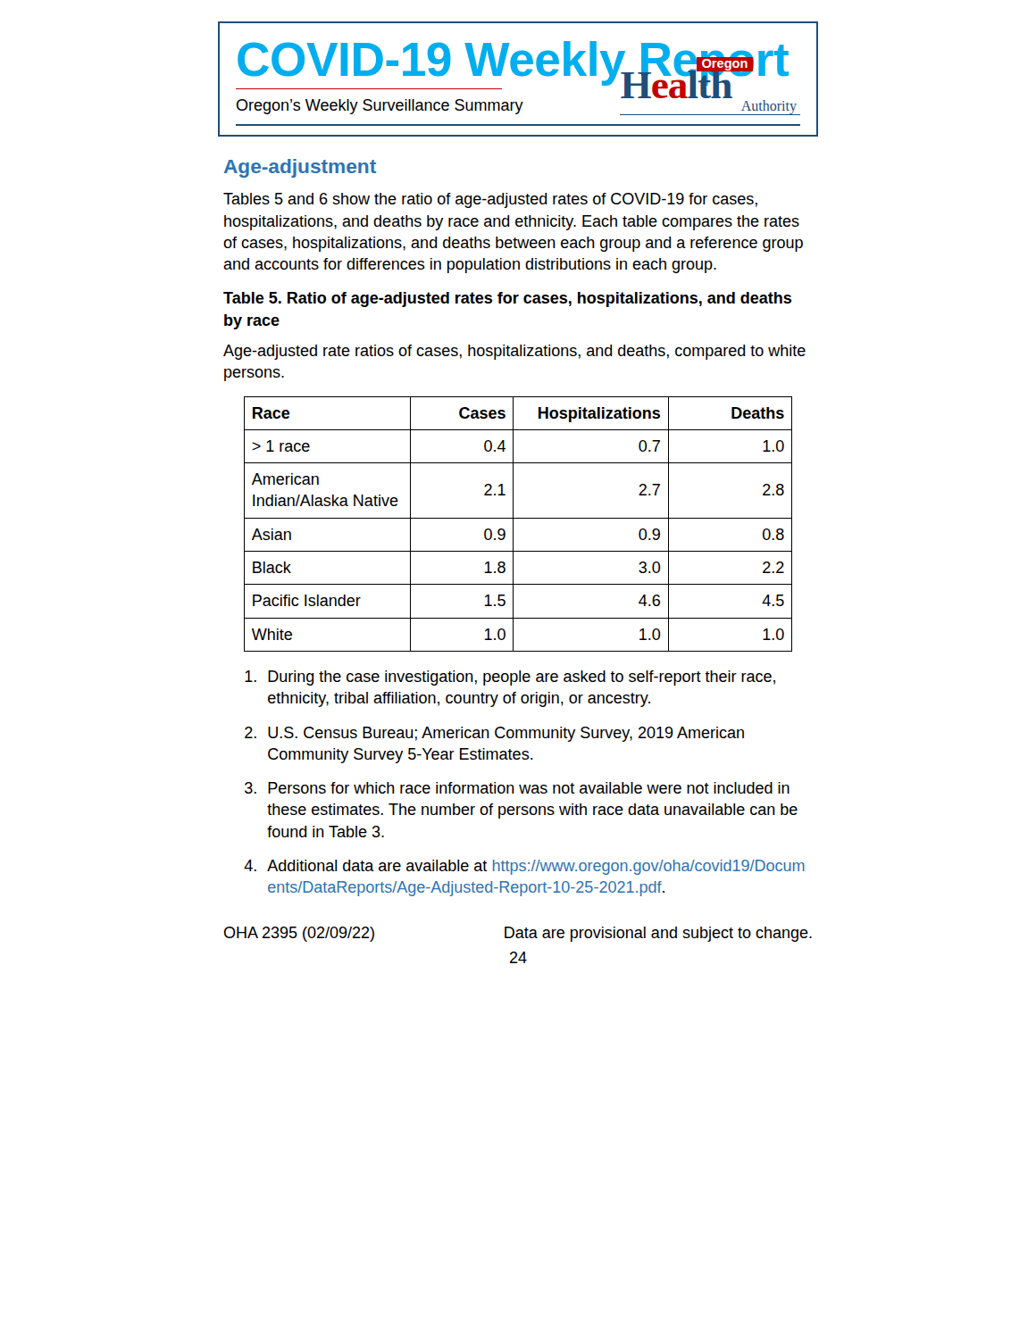COVID-19 Weekly Report
Oregon’s Weekly Surveillance Summary
Oregon Health Authority
Age-adjustment
Tables 5 and 6 show the ratio of age-adjusted rates of COVID-19 for cases, hospitalizations, and deaths by race and ethnicity. Each table compares the rates of cases, hospitalizations, and deaths between each group and a reference group and accounts for differences in population distributions in each group.
Table 5. Ratio of age-adjusted rates for cases, hospitalizations, and deaths by race
Age-adjusted rate ratios of cases, hospitalizations, and deaths, compared to white persons.
| Race | Cases | Hospitalizations | Deaths |
| --- | --- | --- | --- |
| > 1 race | 0.4 | 0.7 | 1.0 |
| American Indian/Alaska Native | 2.1 | 2.7 | 2.8 |
| Asian | 0.9 | 0.9 | 0.8 |
| Black | 1.8 | 3.0 | 2.2 |
| Pacific Islander | 1.5 | 4.6 | 4.5 |
| White | 1.0 | 1.0 | 1.0 |
During the case investigation, people are asked to self-report their race, ethnicity, tribal affiliation, country of origin, or ancestry.
U.S. Census Bureau; American Community Survey, 2019 American Community Survey 5-Year Estimates.
Persons for which race information was not available were not included in these estimates. The number of persons with race data unavailable can be found in Table 3.
Additional data are available at https://www.oregon.gov/oha/covid19/Documents/DataReports/Age-Adjusted-Report-10-25-2021.pdf.
OHA 2395 (02/09/22) Data are provisional and subject to change.
24